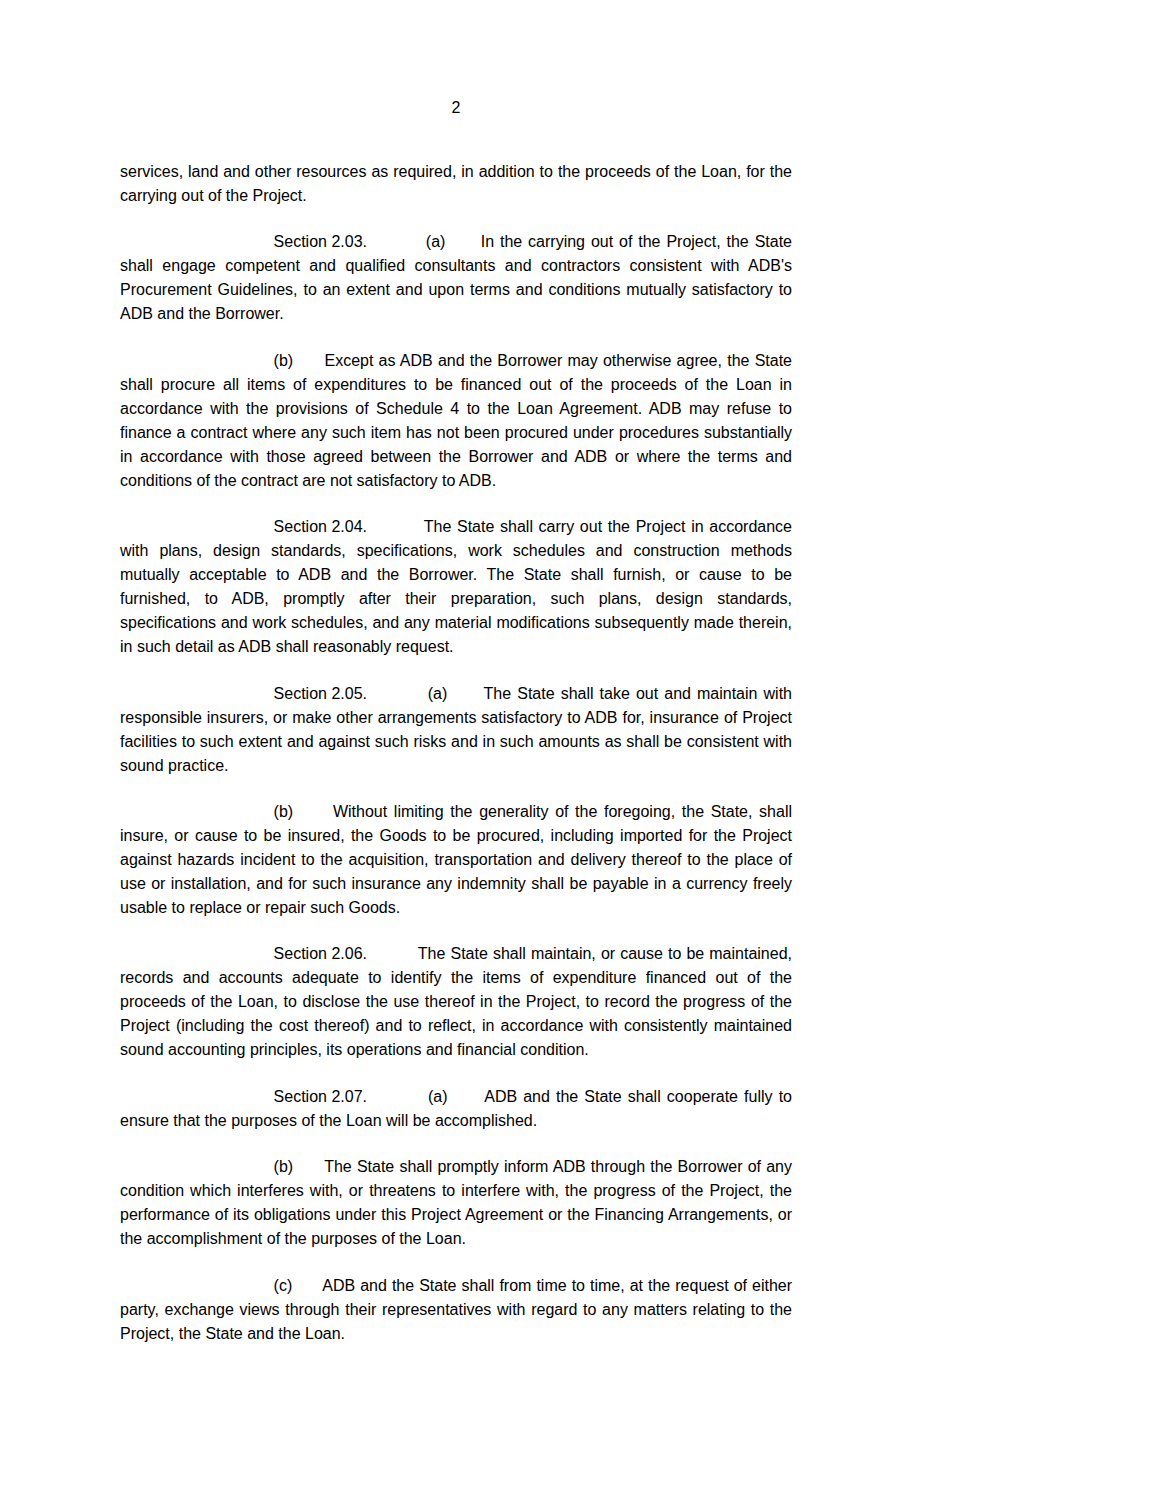2
services, land and other resources as required, in addition to the proceeds of the Loan, for the carrying out of the Project.
Section 2.03. (a) In the carrying out of the Project, the State shall engage competent and qualified consultants and contractors consistent with ADB's Procurement Guidelines, to an extent and upon terms and conditions mutually satisfactory to ADB and the Borrower.
(b) Except as ADB and the Borrower may otherwise agree, the State shall procure all items of expenditures to be financed out of the proceeds of the Loan in accordance with the provisions of Schedule 4 to the Loan Agreement. ADB may refuse to finance a contract where any such item has not been procured under procedures substantially in accordance with those agreed between the Borrower and ADB or where the terms and conditions of the contract are not satisfactory to ADB.
Section 2.04. The State shall carry out the Project in accordance with plans, design standards, specifications, work schedules and construction methods mutually acceptable to ADB and the Borrower. The State shall furnish, or cause to be furnished, to ADB, promptly after their preparation, such plans, design standards, specifications and work schedules, and any material modifications subsequently made therein, in such detail as ADB shall reasonably request.
Section 2.05. (a) The State shall take out and maintain with responsible insurers, or make other arrangements satisfactory to ADB for, insurance of Project facilities to such extent and against such risks and in such amounts as shall be consistent with sound practice.
(b) Without limiting the generality of the foregoing, the State, shall insure, or cause to be insured, the Goods to be procured, including imported for the Project against hazards incident to the acquisition, transportation and delivery thereof to the place of use or installation, and for such insurance any indemnity shall be payable in a currency freely usable to replace or repair such Goods.
Section 2.06. The State shall maintain, or cause to be maintained, records and accounts adequate to identify the items of expenditure financed out of the proceeds of the Loan, to disclose the use thereof in the Project, to record the progress of the Project (including the cost thereof) and to reflect, in accordance with consistently maintained sound accounting principles, its operations and financial condition.
Section 2.07. (a) ADB and the State shall cooperate fully to ensure that the purposes of the Loan will be accomplished.
(b) The State shall promptly inform ADB through the Borrower of any condition which interferes with, or threatens to interfere with, the progress of the Project, the performance of its obligations under this Project Agreement or the Financing Arrangements, or the accomplishment of the purposes of the Loan.
(c) ADB and the State shall from time to time, at the request of either party, exchange views through their representatives with regard to any matters relating to the Project, the State and the Loan.